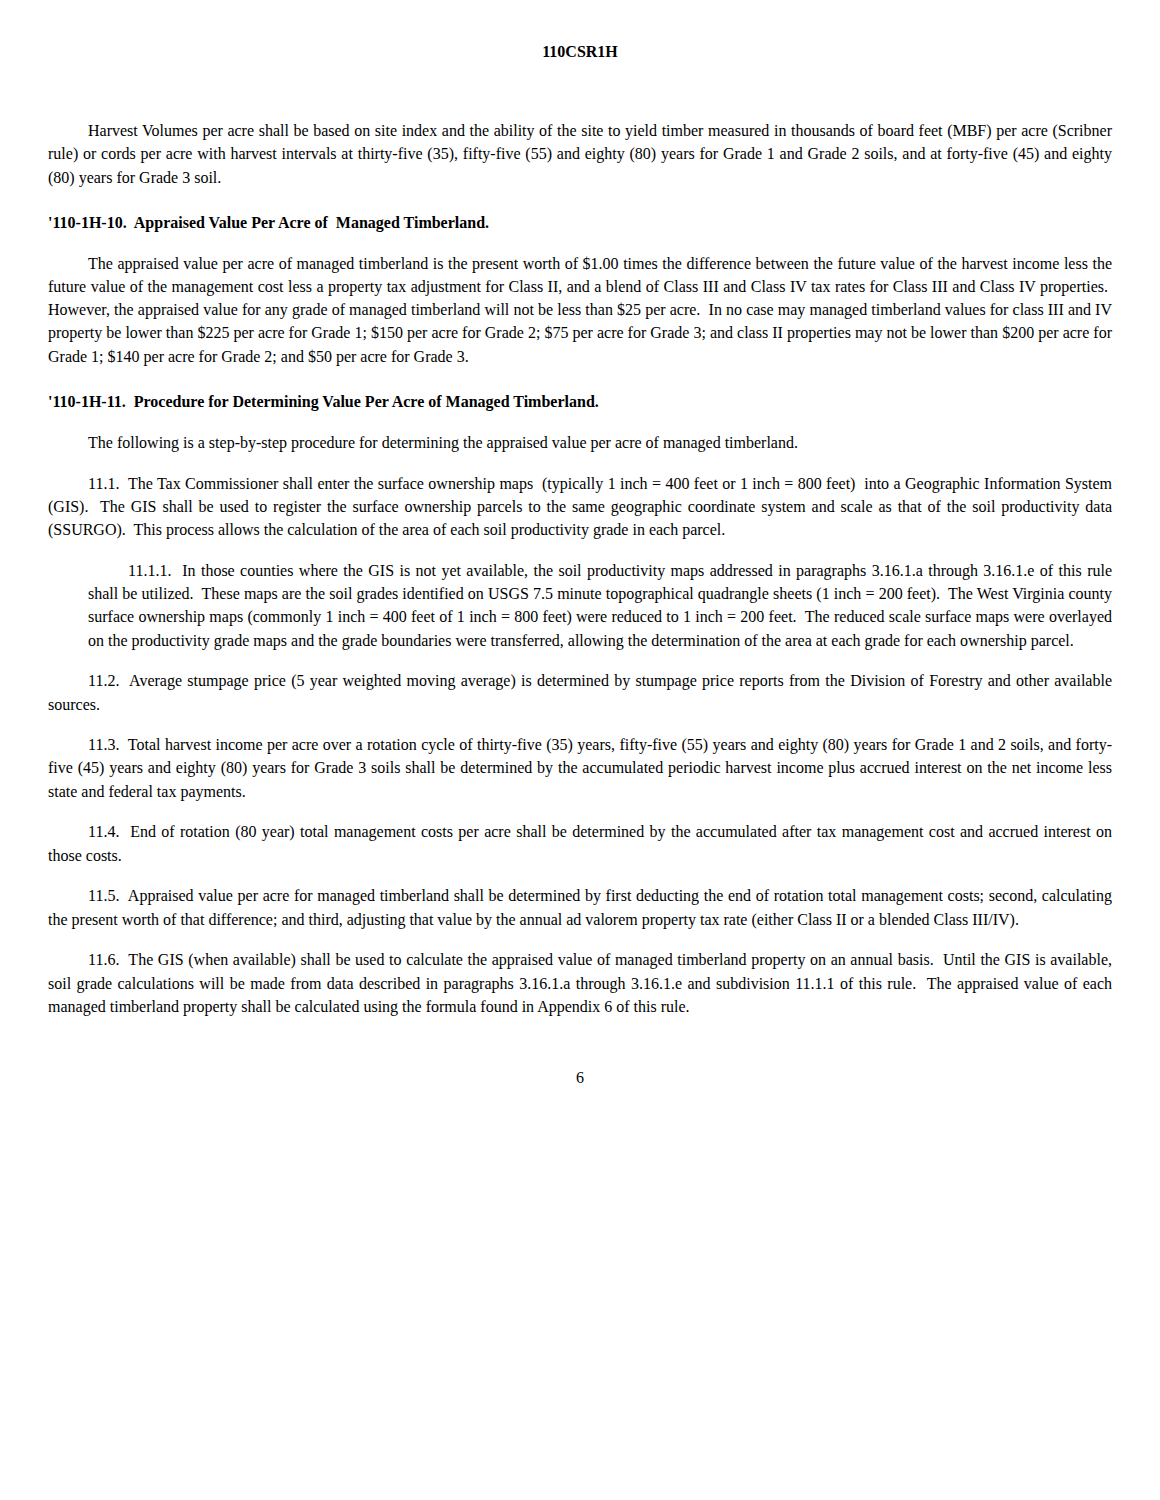110CSR1H
Harvest Volumes per acre shall be based on site index and the ability of the site to yield timber measured in thousands of board feet (MBF) per acre (Scribner rule) or cords per acre with harvest intervals at thirty-five (35), fifty-five (55) and eighty (80) years for Grade 1 and Grade 2 soils, and at forty-five (45) and eighty (80) years for Grade 3 soil.
'110-1H-10. Appraised Value Per Acre of Managed Timberland.
The appraised value per acre of managed timberland is the present worth of $1.00 times the difference between the future value of the harvest income less the future value of the management cost less a property tax adjustment for Class II, and a blend of Class III and Class IV tax rates for Class III and Class IV properties. However, the appraised value for any grade of managed timberland will not be less than $25 per acre. In no case may managed timberland values for class III and IV property be lower than $225 per acre for Grade 1; $150 per acre for Grade 2; $75 per acre for Grade 3; and class II properties may not be lower than $200 per acre for Grade 1; $140 per acre for Grade 2; and $50 per acre for Grade 3.
'110-1H-11. Procedure for Determining Value Per Acre of Managed Timberland.
The following is a step-by-step procedure for determining the appraised value per acre of managed timberland.
11.1. The Tax Commissioner shall enter the surface ownership maps (typically 1 inch = 400 feet or 1 inch = 800 feet) into a Geographic Information System (GIS). The GIS shall be used to register the surface ownership parcels to the same geographic coordinate system and scale as that of the soil productivity data (SSURGO). This process allows the calculation of the area of each soil productivity grade in each parcel.
11.1.1. In those counties where the GIS is not yet available, the soil productivity maps addressed in paragraphs 3.16.1.a through 3.16.1.e of this rule shall be utilized. These maps are the soil grades identified on USGS 7.5 minute topographical quadrangle sheets (1 inch = 200 feet). The West Virginia county surface ownership maps (commonly 1 inch = 400 feet of 1 inch = 800 feet) were reduced to 1 inch = 200 feet. The reduced scale surface maps were overlayed on the productivity grade maps and the grade boundaries were transferred, allowing the determination of the area at each grade for each ownership parcel.
11.2. Average stumpage price (5 year weighted moving average) is determined by stumpage price reports from the Division of Forestry and other available sources.
11.3. Total harvest income per acre over a rotation cycle of thirty-five (35) years, fifty-five (55) years and eighty (80) years for Grade 1 and 2 soils, and forty-five (45) years and eighty (80) years for Grade 3 soils shall be determined by the accumulated periodic harvest income plus accrued interest on the net income less state and federal tax payments.
11.4. End of rotation (80 year) total management costs per acre shall be determined by the accumulated after tax management cost and accrued interest on those costs.
11.5. Appraised value per acre for managed timberland shall be determined by first deducting the end of rotation total management costs; second, calculating the present worth of that difference; and third, adjusting that value by the annual ad valorem property tax rate (either Class II or a blended Class III/IV).
11.6. The GIS (when available) shall be used to calculate the appraised value of managed timberland property on an annual basis. Until the GIS is available, soil grade calculations will be made from data described in paragraphs 3.16.1.a through 3.16.1.e and subdivision 11.1.1 of this rule. The appraised value of each managed timberland property shall be calculated using the formula found in Appendix 6 of this rule.
6